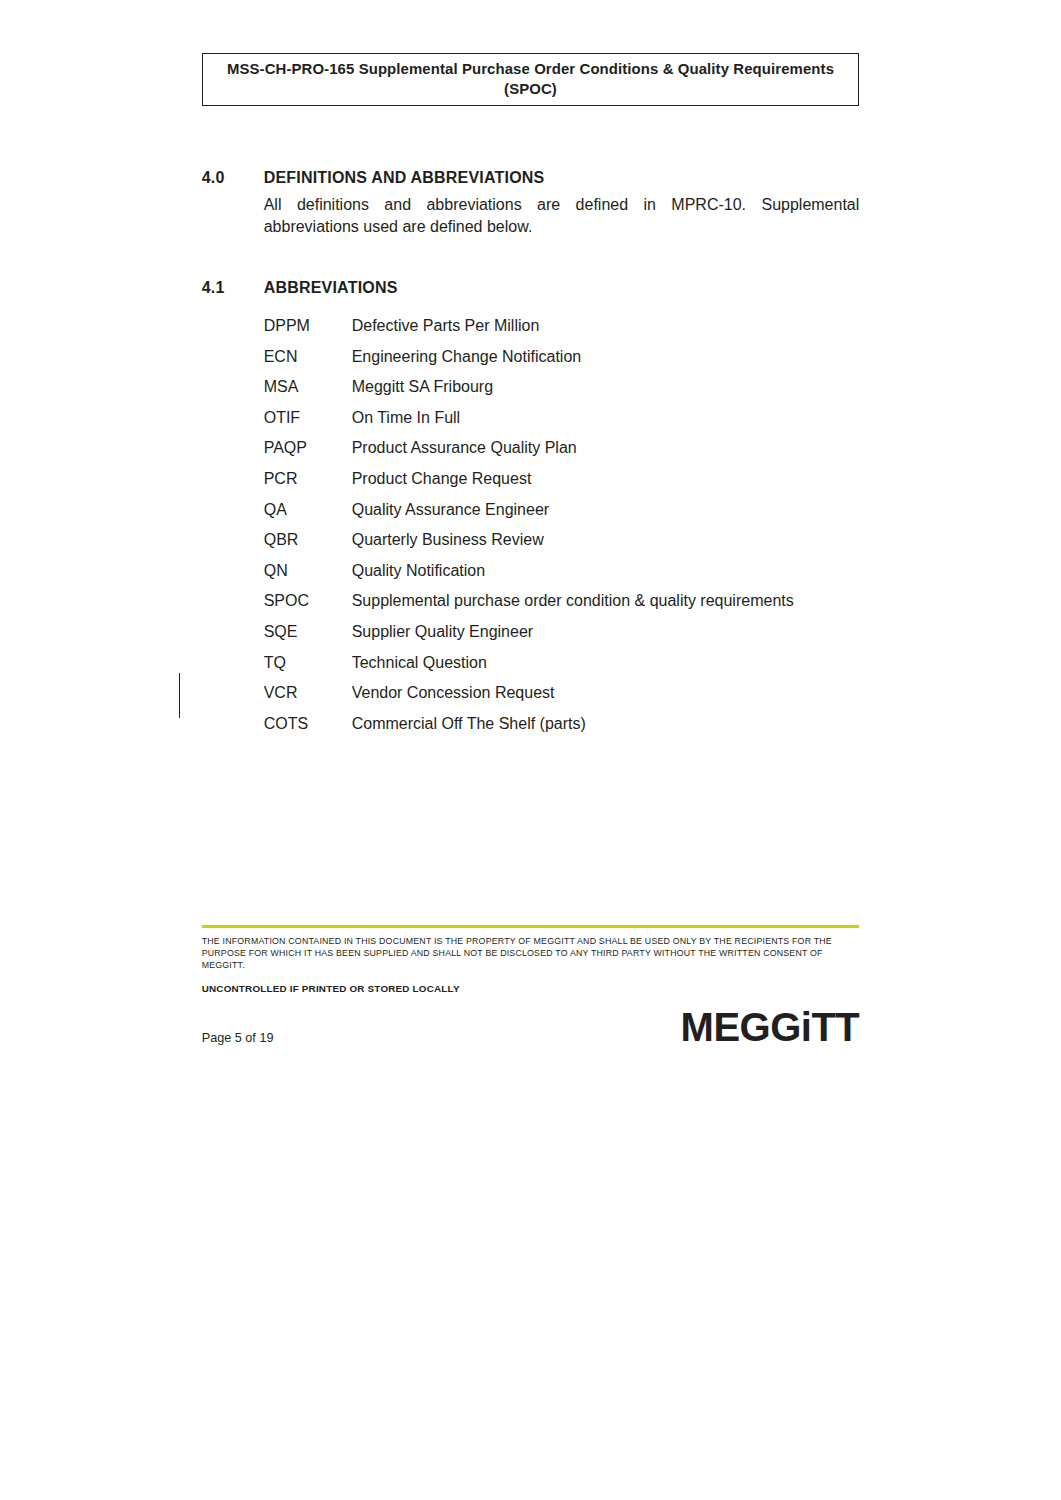MSS-CH-PRO-165 Supplemental Purchase Order Conditions & Quality Requirements (SPOC)
4.0
DEFINITIONS AND ABBREVIATIONS
All definitions and abbreviations are defined in MPRC-10. Supplemental abbreviations used are defined below.
4.1
ABBREVIATIONS
DPPM
Defective Parts Per Million
ECN
Engineering Change Notification
MSA
Meggitt SA Fribourg
OTIF
On Time In Full
PAQP
Product Assurance Quality Plan
PCR
Product Change Request
QA
Quality Assurance Engineer
QBR
Quarterly Business Review
QN
Quality Notification
SPOC
Supplemental purchase order condition & quality requirements
SQE
Supplier Quality Engineer
TQ
Technical Question
VCR
Vendor Concession Request
COTS
Commercial Off The Shelf (parts)
The information contained in this document is the property of Meggitt and shall be used only by the recipients for the purpose for which it has been supplied and shall not be disclosed to any third party without the written consent of Meggitt.
UNCONTROLLED IF PRINTED OR STORED LOCALLY
Page 5 of 19
MEGGi TT